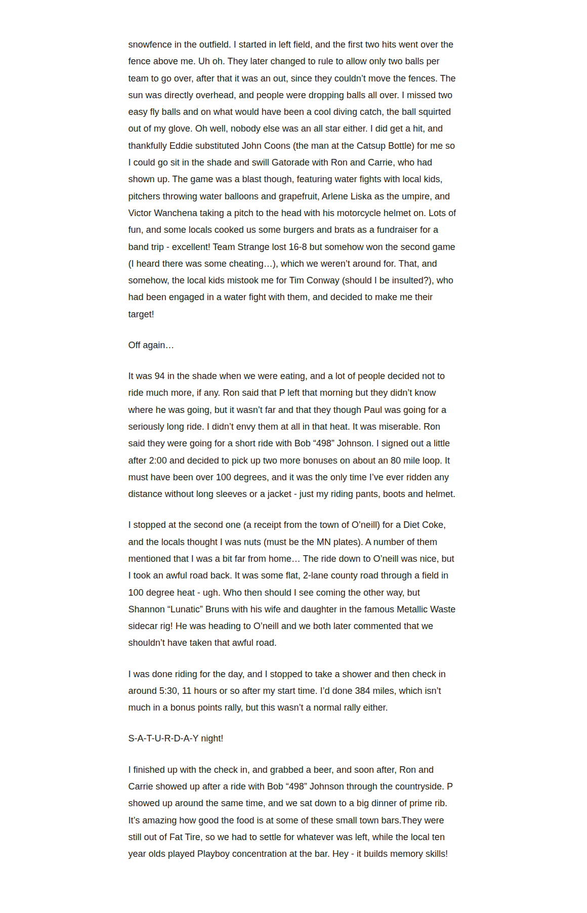snowfence in the outfield. I started in left field, and the first two hits went over the fence above me. Uh oh. They later changed to rule to allow only two balls per team to go over, after that it was an out, since they couldn’t move the fences. The sun was directly overhead, and people were dropping balls all over. I missed two easy fly balls and on what would have been a cool diving catch, the ball squirted out of my glove. Oh well, nobody else was an all star either. I did get a hit, and thankfully Eddie substituted John Coons (the man at the Catsup Bottle) for me so I could go sit in the shade and swill Gatorade with Ron and Carrie, who had shown up. The game was a blast though, featuring water fights with local kids, pitchers throwing water balloons and grapefruit, Arlene Liska as the umpire, and Victor Wanchena taking a pitch to the head with his motorcycle helmet on. Lots of fun, and some locals cooked us some burgers and brats as a fundraiser for a band trip - excellent! Team Strange lost 16-8 but somehow won the second game (I heard there was some cheating…), which we weren’t around for. That, and somehow, the local kids mistook me for Tim Conway (should I be insulted?), who had been engaged in a water fight with them, and decided to make me their target!
Off again…
It was 94 in the shade when we were eating, and a lot of people decided not to ride much more, if any. Ron said that P left that morning but they didn’t know where he was going, but it wasn’t far and that they though Paul was going for a seriously long ride. I didn’t envy them at all in that heat. It was miserable. Ron said they were going for a short ride with Bob “498” Johnson. I signed out a little after 2:00 and decided to pick up two more bonuses on about an 80 mile loop. It must have been over 100 degrees, and it was the only time I’ve ever ridden any distance without long sleeves or a jacket - just my riding pants, boots and helmet.
I stopped at the second one (a receipt from the town of O’neill) for a Diet Coke, and the locals thought I was nuts (must be the MN plates). A number of them mentioned that I was a bit far from home… The ride down to O’neill was nice, but I took an awful road back. It was some flat, 2-lane county road through a field in 100 degree heat - ugh. Who then should I see coming the other way, but Shannon “Lunatic” Bruns with his wife and daughter in the famous Metallic Waste sidecar rig! He was heading to O’neill and we both later commented that we shouldn’t have taken that awful road.
I was done riding for the day, and I stopped to take a shower and then check in around 5:30, 11 hours or so after my start time. I’d done 384 miles, which isn’t much in a bonus points rally, but this wasn’t a normal rally either.
S-A-T-U-R-D-A-Y night!
I finished up with the check in, and grabbed a beer, and soon after, Ron and Carrie showed up after a ride with Bob “498” Johnson through the countryside. P showed up around the same time, and we sat down to a big dinner of prime rib. It’s amazing how good the food is at some of these small town bars.They were still out of Fat Tire, so we had to settle for whatever was left, while the local ten year olds played Playboy concentration at the bar. Hey - it builds memory skills!